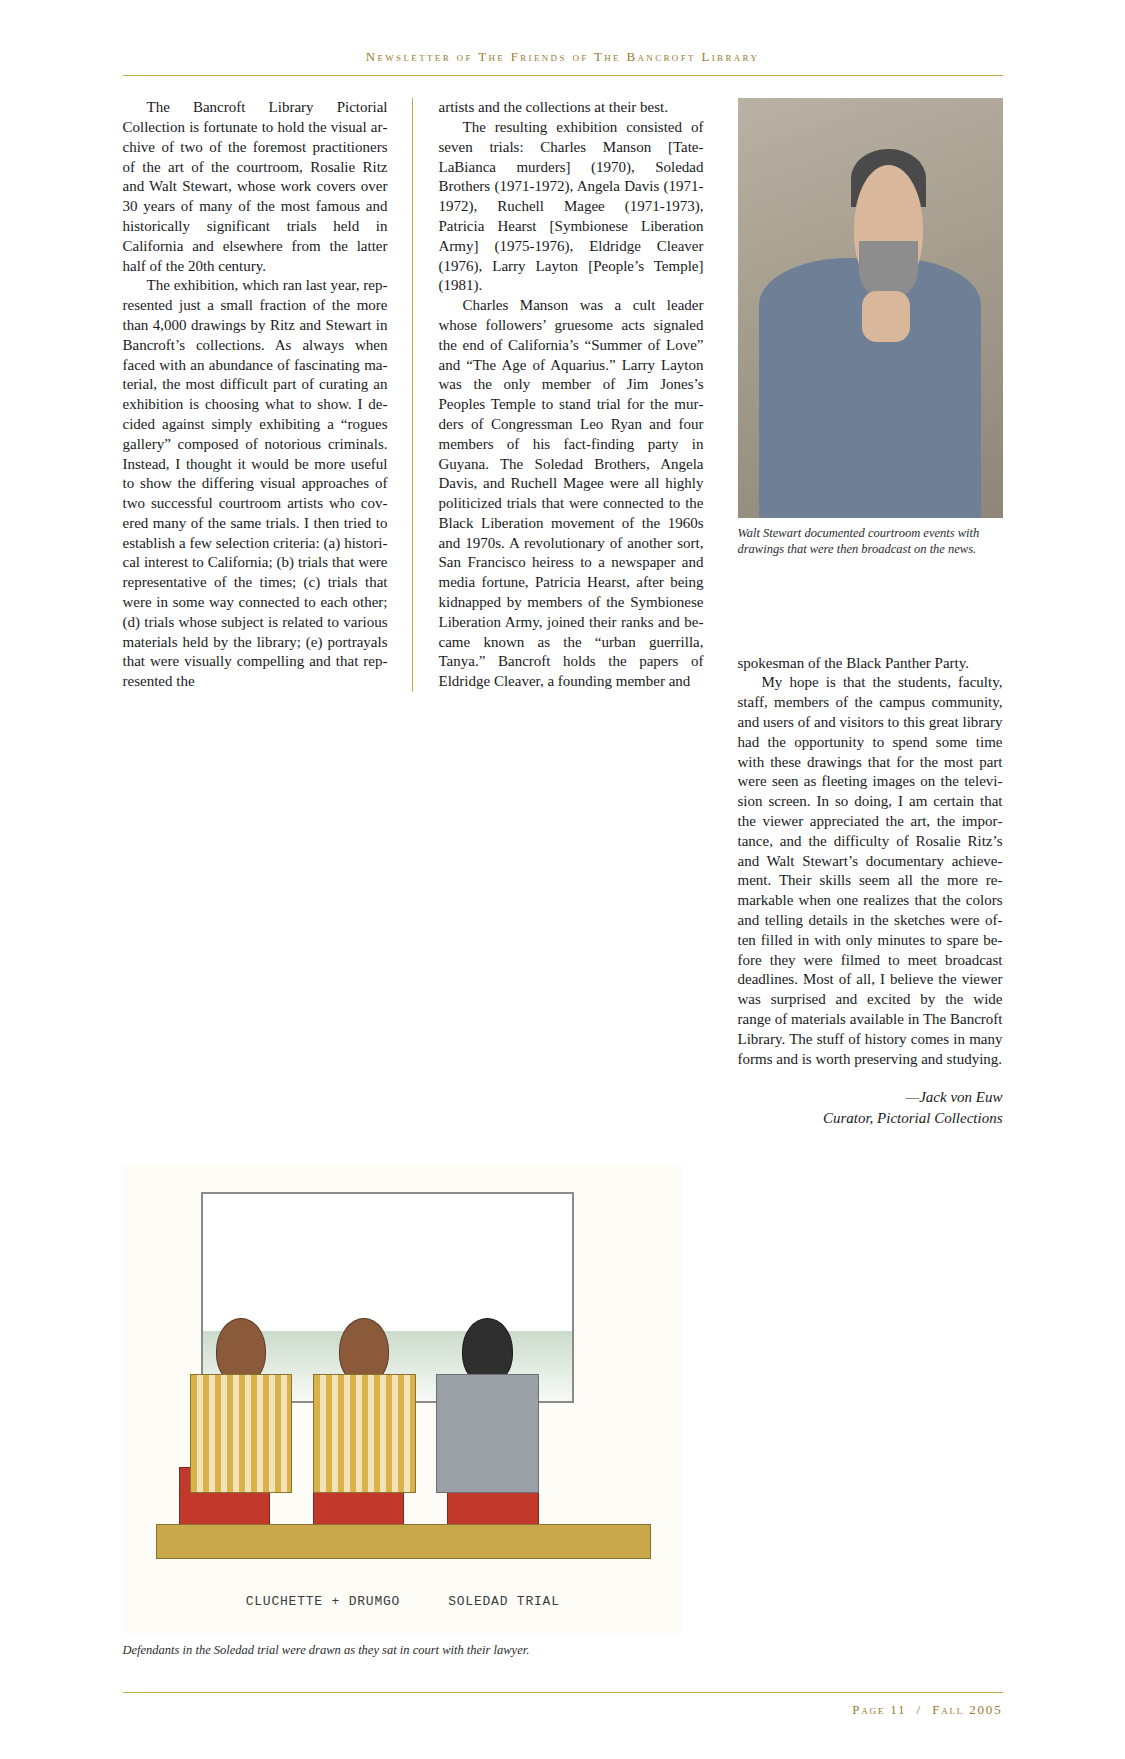Newsletter of The Friends of The Bancroft Library
The Bancroft Library Pictorial Collection is fortunate to hold the visual archive of two of the foremost practitioners of the art of the courtroom, Rosalie Ritz and Walt Stewart, whose work covers over 30 years of many of the most famous and historically significant trials held in California and elsewhere from the latter half of the 20th century.
The exhibition, which ran last year, represented just a small fraction of the more than 4,000 drawings by Ritz and Stewart in Bancroft’s collections. As always when faced with an abundance of fascinating material, the most difficult part of curating an exhibition is choosing what to show. I decided against simply exhibiting a “rogues gallery” composed of notorious criminals. Instead, I thought it would be more useful to show the differing visual approaches of two successful courtroom artists who covered many of the same trials. I then tried to establish a few selection criteria: (a) historical interest to California; (b) trials that were representative of the times; (c) trials that were in some way connected to each other; (d) trials whose subject is related to various materials held by the library; (e) portrayals that were visually compelling and that represented the
artists and the collections at their best.
The resulting exhibition consisted of seven trials: Charles Manson [Tate-LaBianca murders] (1970), Soledad Brothers (1971-1972), Angela Davis (1971-1972), Ruchell Magee (1971-1973), Patricia Hearst [Symbionese Liberation Army] (1975-1976), Eldridge Cleaver (1976), Larry Layton [People’s Temple] (1981).
Charles Manson was a cult leader whose followers’ gruesome acts signaled the end of California’s “Summer of Love” and “The Age of Aquarius.” Larry Layton was the only member of Jim Jones’s Peoples Temple to stand trial for the murders of Congressman Leo Ryan and four members of his fact-finding party in Guyana. The Soledad Brothers, Angela Davis, and Ruchell Magee were all highly politicized trials that were connected to the Black Liberation movement of the 1960s and 1970s. A revolutionary of another sort, San Francisco heiress to a newspaper and media fortune, Patricia Hearst, after being kidnapped by members of the Symbionese Liberation Army, joined their ranks and became known as the “urban guerrilla, Tanya.” Bancroft holds the papers of Eldridge Cleaver, a founding member and
Walt Stewart documented courtroom events with drawings that were then broadcast on the news.
spokesman of the Black Panther Party.
My hope is that the students, faculty, staff, members of the campus community, and users of and visitors to this great library had the opportunity to spend some time with these drawings that for the most part were seen as fleeting images on the television screen. In so doing, I am certain that the viewer appreciated the art, the importance, and the difficulty of Rosalie Ritz’s and Walt Stewart’s documentary achievement. Their skills seem all the more remarkable when one realizes that the colors and telling details in the sketches were often filled in with only minutes to spare before they were filmed to meet broadcast deadlines. Most of all, I believe the viewer was surprised and excited by the wide range of materials available in The Bancroft Library. The stuff of history comes in many forms and is worth preserving and studying.
—Jack von Euw
Curator, Pictorial Collections
Cluchette + Drumgo Soledad Trial
Defendants in the Soledad trial were drawn as they sat in court with their lawyer.
Page 11 / Fall 2005